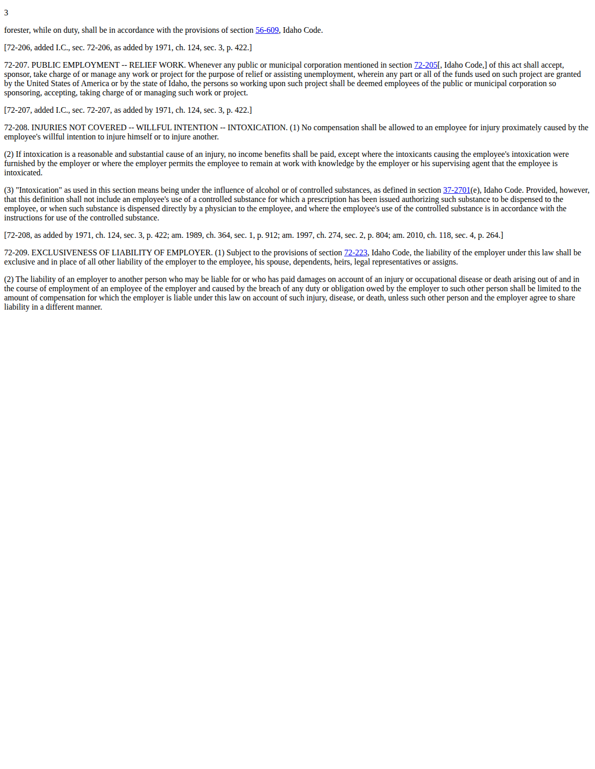3
forester, while on duty, shall be in accordance with the provisions of section 56-609, Idaho Code.
[72-206, added I.C., sec. 72-206, as added by 1971, ch. 124, sec. 3, p. 422.]
72-207. PUBLIC EMPLOYMENT -- RELIEF WORK. Whenever any public or municipal corporation mentioned in section 72-205[, Idaho Code,] of this act shall accept, sponsor, take charge of or manage any work or project for the purpose of relief or assisting unemployment, wherein any part or all of the funds used on such project are granted by the United States of America or by the state of Idaho, the persons so working upon such project shall be deemed employees of the public or municipal corporation so sponsoring, accepting, taking charge of or managing such work or project.
[72-207, added I.C., sec. 72-207, as added by 1971, ch. 124, sec. 3, p. 422.]
72-208. INJURIES NOT COVERED -- WILLFUL INTENTION -- INTOXICATION. (1) No compensation shall be allowed to an employee for injury proximately caused by the employee's willful intention to injure himself or to injure another.
(2) If intoxication is a reasonable and substantial cause of an injury, no income benefits shall be paid, except where the intoxicants causing the employee's intoxication were furnished by the employer or where the employer permits the employee to remain at work with knowledge by the employer or his supervising agent that the employee is intoxicated.
(3) "Intoxication" as used in this section means being under the influence of alcohol or of controlled substances, as defined in section 37-2701(e), Idaho Code. Provided, however, that this definition shall not include an employee's use of a controlled substance for which a prescription has been issued authorizing such substance to be dispensed to the employee, or when such substance is dispensed directly by a physician to the employee, and where the employee's use of the controlled substance is in accordance with the instructions for use of the controlled substance.
[72-208, as added by 1971, ch. 124, sec. 3, p. 422; am. 1989, ch. 364, sec. 1, p. 912; am. 1997, ch. 274, sec. 2, p. 804; am. 2010, ch. 118, sec. 4, p. 264.]
72-209. EXCLUSIVENESS OF LIABILITY OF EMPLOYER. (1) Subject to the provisions of section 72-223, Idaho Code, the liability of the employer under this law shall be exclusive and in place of all other liability of the employer to the employee, his spouse, dependents, heirs, legal representatives or assigns.
(2) The liability of an employer to another person who may be liable for or who has paid damages on account of an injury or occupational disease or death arising out of and in the course of employment of an employee of the employer and caused by the breach of any duty or obligation owed by the employer to such other person shall be limited to the amount of compensation for which the employer is liable under this law on account of such injury, disease, or death, unless such other person and the employer agree to share liability in a different manner.